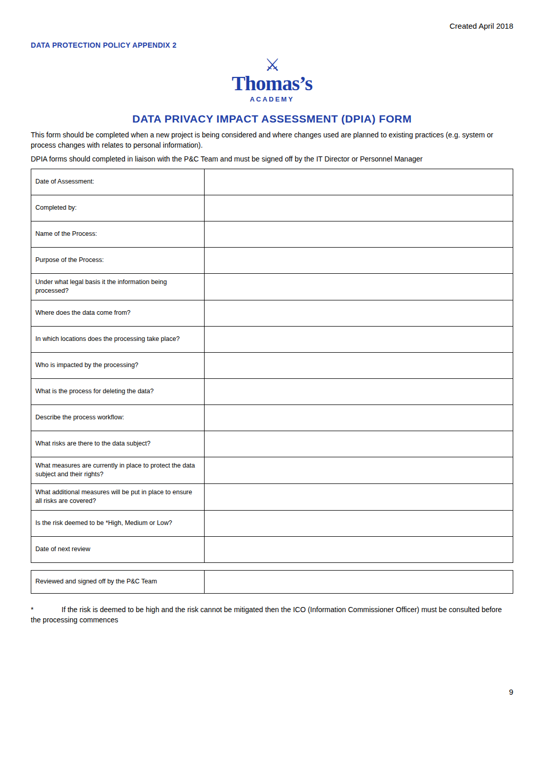Created April 2018
DATA PROTECTION POLICY APPENDIX 2
⚔
Thomas’s
ACADEMY
DATA PRIVACY IMPACT ASSESSMENT (DPIA) FORM
This form should be completed when a new project is being considered and where changes used are planned to existing practices (e.g. system or process changes with relates to personal information).
DPIA forms should completed in liaison with the P&C Team and must be signed off by the IT Director or Personnel Manager
| Date of Assessment: | |
| Completed by: | |
| Name of the Process: | |
| Purpose of the Process: | |
| Under what legal basis it the information being processed? | |
| Where does the data come from? | |
| In which locations does the processing take place? | |
| Who is impacted by the processing? | |
| What is the process for deleting the data? | |
| Describe the process workflow: | |
| What risks are there to the data subject? | |
| What measures are currently in place to protect the data subject and their rights? | |
| What additional measures will be put in place to ensure all risks are covered? | |
| Is the risk deemed to be *High, Medium or Low? | |
| Date of next review | |
| Reviewed and signed off by the P&C Team | |
*If the risk is deemed to be high and the risk cannot be mitigated then the ICO (Information Commissioner Officer) must be consulted before the processing commences
9